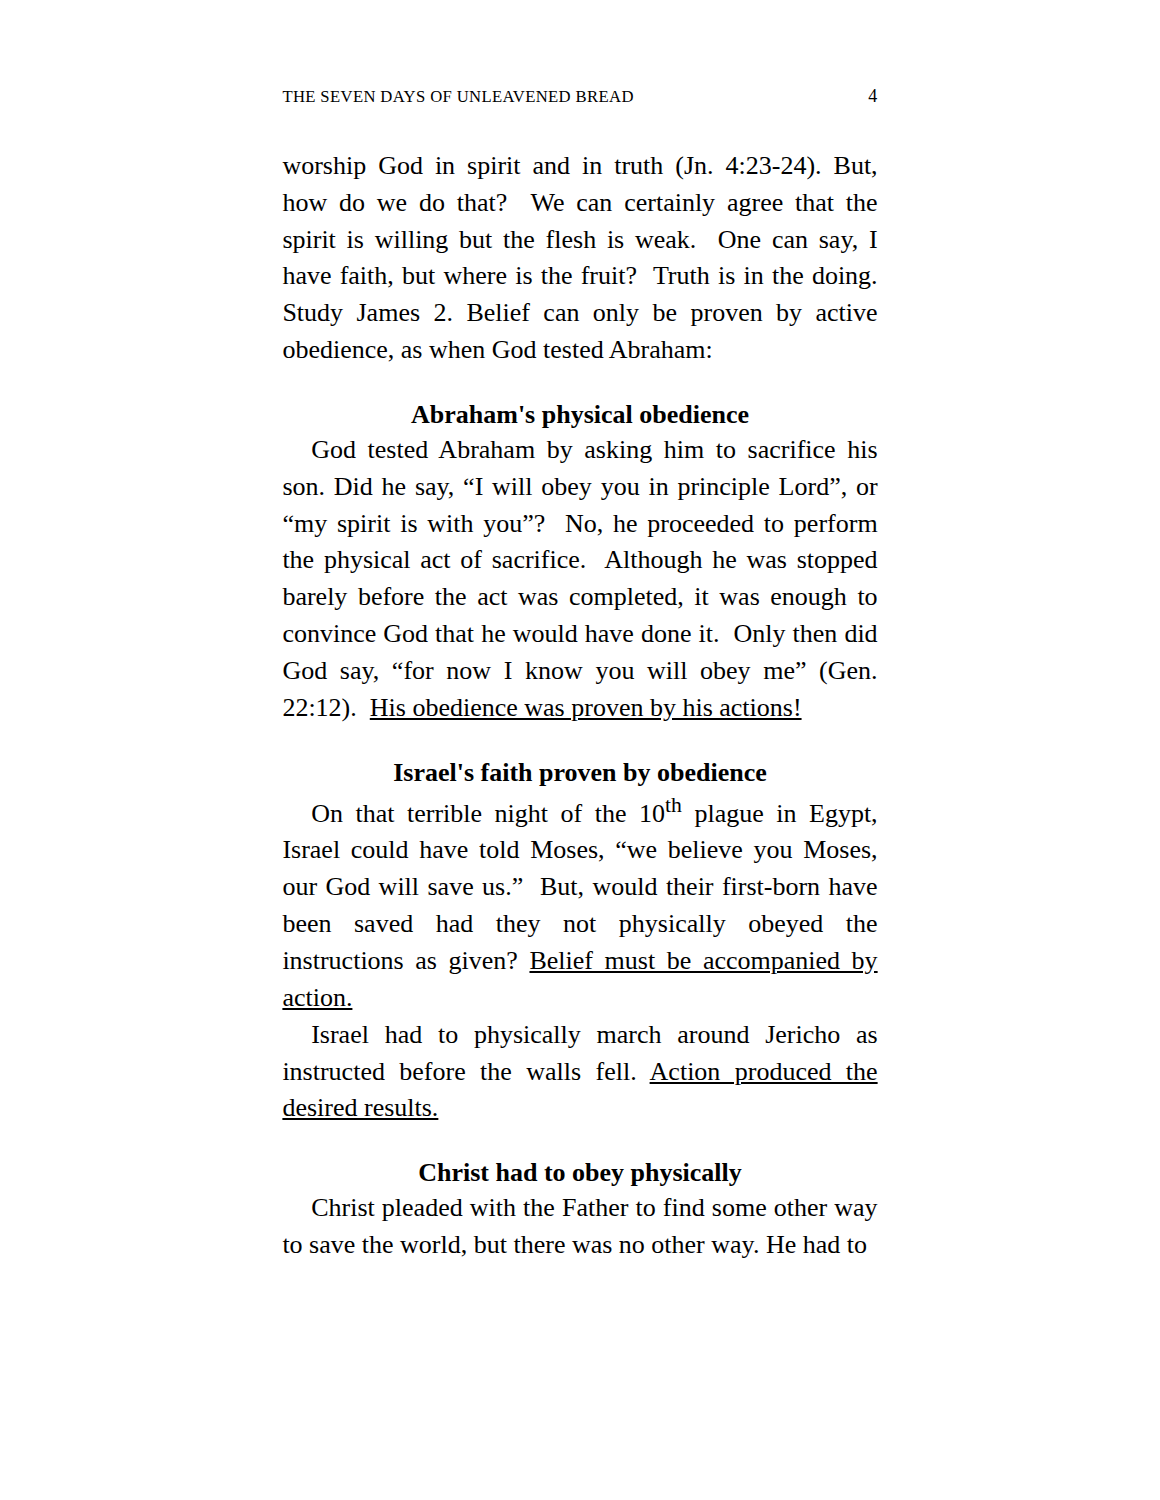The Seven Days of Unleavened Bread 4
worship God in spirit and in truth (Jn. 4:23-24). But, how do we do that? We can certainly agree that the spirit is willing but the flesh is weak. One can say, I have faith, but where is the fruit? Truth is in the doing. Study James 2. Belief can only be proven by active obedience, as when God tested Abraham:
Abraham's physical obedience
God tested Abraham by asking him to sacrifice his son. Did he say, “I will obey you in principle Lord”, or “my spirit is with you”? No, he proceeded to perform the physical act of sacrifice. Although he was stopped barely before the act was completed, it was enough to convince God that he would have done it. Only then did God say, “for now I know you will obey me” (Gen. 22:12). His obedience was proven by his actions!
Israel's faith proven by obedience
On that terrible night of the 10th plague in Egypt, Israel could have told Moses, “we believe you Moses, our God will save us.” But, would their first-born have been saved had they not physically obeyed the instructions as given? Belief must be accompanied by action.
Israel had to physically march around Jericho as instructed before the walls fell. Action produced the desired results.
Christ had to obey physically
Christ pleaded with the Father to find some other way to save the world, but there was no other way. He had to